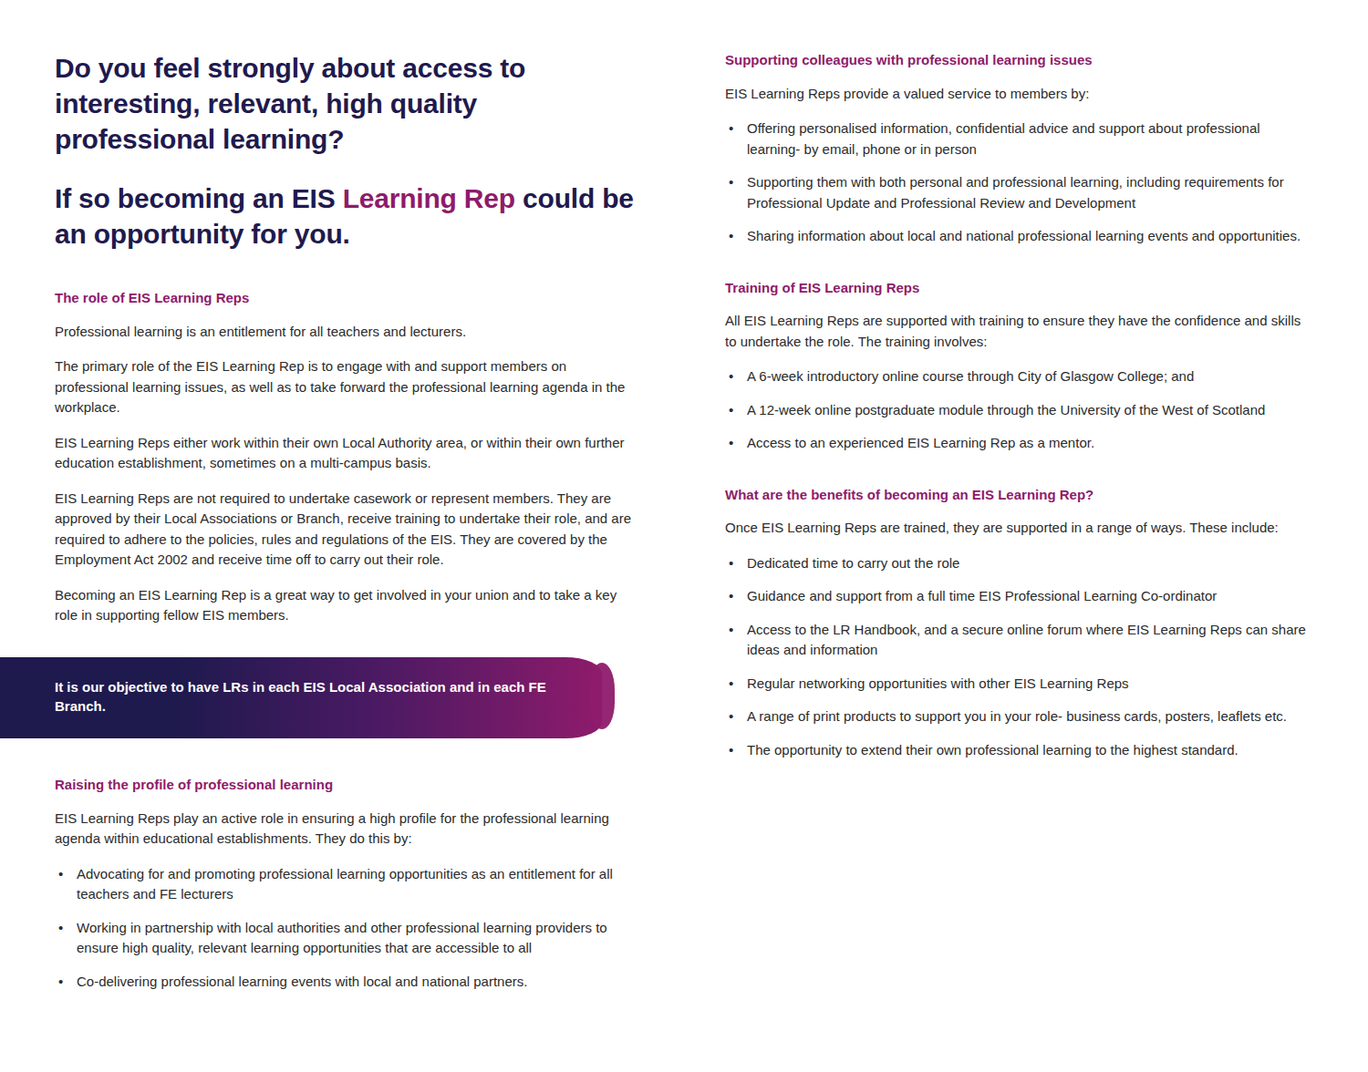Do you feel strongly about access to interesting, relevant, high quality professional learning?
If so becoming an EIS Learning Rep could be an opportunity for you.
The role of EIS Learning Reps
Professional learning is an entitlement for all teachers and lecturers.
The primary role of the EIS Learning Rep is to engage with and support members on professional learning issues, as well as to take forward the professional learning agenda in the workplace.
EIS Learning Reps either work within their own Local Authority area, or within their own further education establishment, sometimes on a multi-campus basis.
EIS Learning Reps are not required to undertake casework or represent members. They are approved by their Local Associations or Branch, receive training to undertake their role, and are required to adhere to the policies, rules and regulations of the EIS. They are covered by the Employment Act 2002 and receive time off to carry out their role.
Becoming an EIS Learning Rep is a great way to get involved in your union and to take a key role in supporting fellow EIS members.
It is our objective to have LRs in each EIS Local Association and in each FE Branch.
Raising the profile of professional learning
EIS Learning Reps play an active role in ensuring a high profile for the professional learning agenda within educational establishments. They do this by:
Advocating for and promoting professional learning opportunities as an entitlement for all teachers and FE lecturers
Working in partnership with local authorities and other professional learning providers to ensure high quality, relevant learning opportunities that are accessible to all
Co-delivering professional learning events with local and national partners.
Supporting colleagues with professional learning issues
EIS Learning Reps provide a valued service to members by:
Offering personalised information, confidential advice and support about professional learning- by email, phone or in person
Supporting them with both personal and professional learning, including requirements for Professional Update and Professional Review and Development
Sharing information about local and national professional learning events and opportunities.
Training of EIS Learning Reps
All EIS Learning Reps are supported with training to ensure they have the confidence and skills to undertake the role. The training involves:
A 6-week introductory online course through City of Glasgow College; and
A 12-week online postgraduate module through the University of the West of Scotland
Access to an experienced EIS Learning Rep as a mentor.
What are the benefits of becoming an EIS Learning Rep?
Once EIS Learning Reps are trained, they are supported in a range of ways. These include:
Dedicated time to carry out the role
Guidance and support from a full time EIS Professional Learning Co-ordinator
Access to the LR Handbook, and a secure online forum where EIS Learning Reps can share ideas and information
Regular networking opportunities with other EIS Learning Reps
A range of print products to support you in your role- business cards, posters, leaflets etc.
The opportunity to extend their own professional learning to the highest standard.